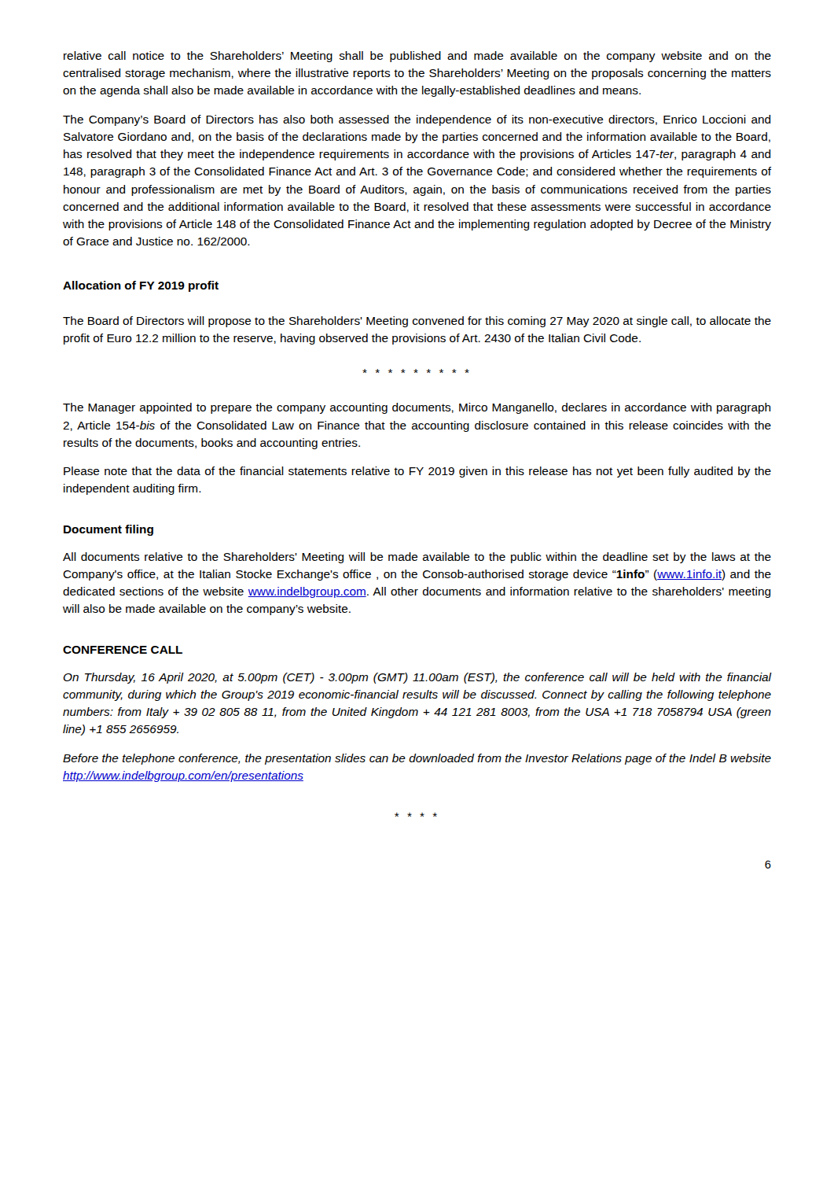relative call notice to the Shareholders’ Meeting shall be published and made available on the company website and on the centralised storage mechanism, where the illustrative reports to the Shareholders’ Meeting on the proposals concerning the matters on the agenda shall also be made available in accordance with the legally-established deadlines and means.
The Company’s Board of Directors has also both assessed the independence of its non-executive directors, Enrico Loccioni and Salvatore Giordano and, on the basis of the declarations made by the parties concerned and the information available to the Board, has resolved that they meet the independence requirements in accordance with the provisions of Articles 147-ter, paragraph 4 and 148, paragraph 3 of the Consolidated Finance Act and Art. 3 of the Governance Code; and considered whether the requirements of honour and professionalism are met by the Board of Auditors, again, on the basis of communications received from the parties concerned and the additional information available to the Board, it resolved that these assessments were successful in accordance with the provisions of Article 148 of the Consolidated Finance Act and the implementing regulation adopted by Decree of the Ministry of Grace and Justice no. 162/2000.
Allocation of FY 2019 profit
The Board of Directors will propose to the Shareholders' Meeting convened for this coming 27 May 2020 at single call, to allocate the profit of Euro 12.2 million to the reserve, having observed the provisions of Art. 2430 of the Italian Civil Code.
* * * * * * * * *
The Manager appointed to prepare the company accounting documents, Mirco Manganello, declares in accordance with paragraph 2, Article 154-bis of the Consolidated Law on Finance that the accounting disclosure contained in this release coincides with the results of the documents, books and accounting entries.
Please note that the data of the financial statements relative to FY 2019 given in this release has not yet been fully audited by the independent auditing firm.
Document filing
All documents relative to the Shareholders' Meeting will be made available to the public within the deadline set by the laws at the Company's office, at the Italian Stocke Exchange's office , on the Consob-authorised storage device “1info” (www.1info.it) and the dedicated sections of the website www.indelbgroup.com. All other documents and information relative to the shareholders' meeting will also be made available on the company’s website.
CONFERENCE CALL
On Thursday, 16 April 2020, at 5.00pm (CET) - 3.00pm (GMT) 11.00am (EST), the conference call will be held with the financial community, during which the Group's 2019 economic-financial results will be discussed. Connect by calling the following telephone numbers: from Italy + 39 02 805 88 11, from the United Kingdom + 44 121 281 8003, from the USA +1 718 7058794 USA (green line) +1 855 2656959.
Before the telephone conference, the presentation slides can be downloaded from the Investor Relations page of the Indel B website http://www.indelbgroup.com/en/presentations
* * * *
6